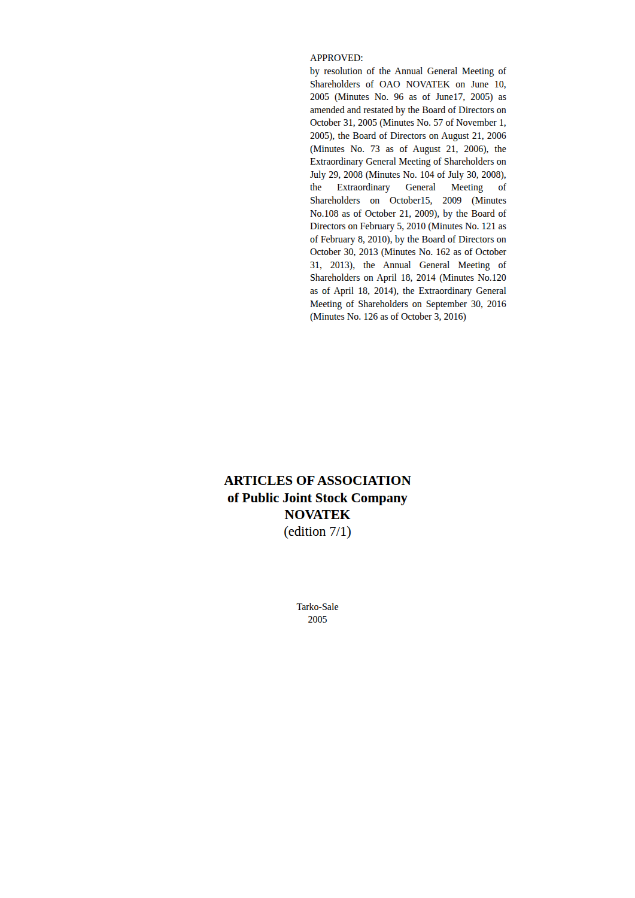APPROVED:
by resolution of the Annual General Meeting of Shareholders of OAO NOVATEK on June 10, 2005 (Minutes No. 96 as of June17, 2005) as amended and restated by the Board of Directors on October 31, 2005 (Minutes No. 57 of November 1, 2005), the Board of Directors on August 21, 2006 (Minutes No. 73 as of August 21, 2006), the Extraordinary General Meeting of Shareholders on July 29, 2008 (Minutes No. 104 of July 30, 2008), the Extraordinary General Meeting of Shareholders on October15, 2009 (Minutes No.108 as of October 21, 2009), by the Board of Directors on February 5, 2010 (Minutes No. 121 as of February 8, 2010), by the Board of Directors on October 30, 2013 (Minutes No. 162 as of October 31, 2013), the Annual General Meeting of Shareholders on April 18, 2014 (Minutes No.120 as of April 18, 2014), the Extraordinary General Meeting of Shareholders on September 30, 2016 (Minutes No. 126 as of October 3, 2016)
ARTICLES OF ASSOCIATION
of Public Joint Stock Company
NOVATEK
(edition 7/1)
Tarko-Sale
2005